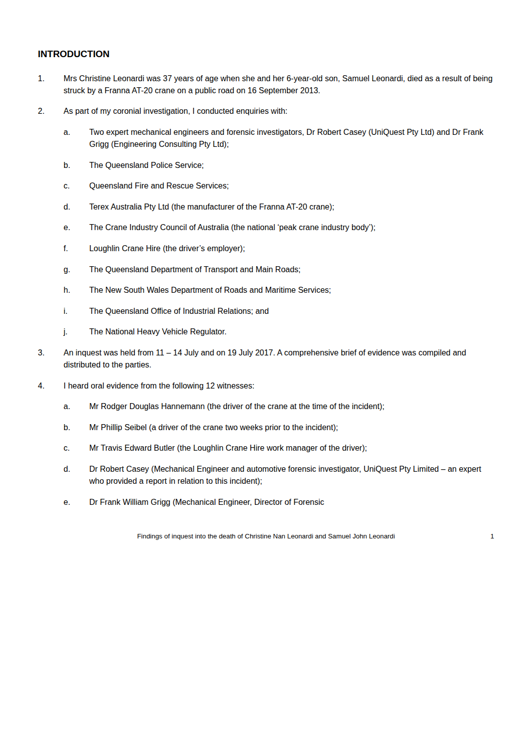INTRODUCTION
Mrs Christine Leonardi was 37 years of age when she and her 6-year-old son, Samuel Leonardi, died as a result of being struck by a Franna AT-20 crane on a public road on 16 September 2013.
As part of my coronial investigation, I conducted enquiries with:
Two expert mechanical engineers and forensic investigators, Dr Robert Casey (UniQuest Pty Ltd) and Dr Frank Grigg (Engineering Consulting Pty Ltd);
The Queensland Police Service;
Queensland Fire and Rescue Services;
Terex Australia Pty Ltd (the manufacturer of the Franna AT-20 crane);
The Crane Industry Council of Australia (the national ‘peak crane industry body’);
Loughlin Crane Hire (the driver’s employer);
The Queensland Department of Transport and Main Roads;
The New South Wales Department of Roads and Maritime Services;
The Queensland Office of Industrial Relations; and
The National Heavy Vehicle Regulator.
An inquest was held from 11 – 14 July and on 19 July 2017. A comprehensive brief of evidence was compiled and distributed to the parties.
I heard oral evidence from the following 12 witnesses:
Mr Rodger Douglas Hannemann (the driver of the crane at the time of the incident);
Mr Phillip Seibel (a driver of the crane two weeks prior to the incident);
Mr Travis Edward Butler (the Loughlin Crane Hire work manager of the driver);
Dr Robert Casey (Mechanical Engineer and automotive forensic investigator, UniQuest Pty Limited – an expert who provided a report in relation to this incident);
Dr Frank William Grigg (Mechanical Engineer, Director of Forensic
Findings of inquest into the death of Christine Nan Leonardi and Samuel John Leonardi 1